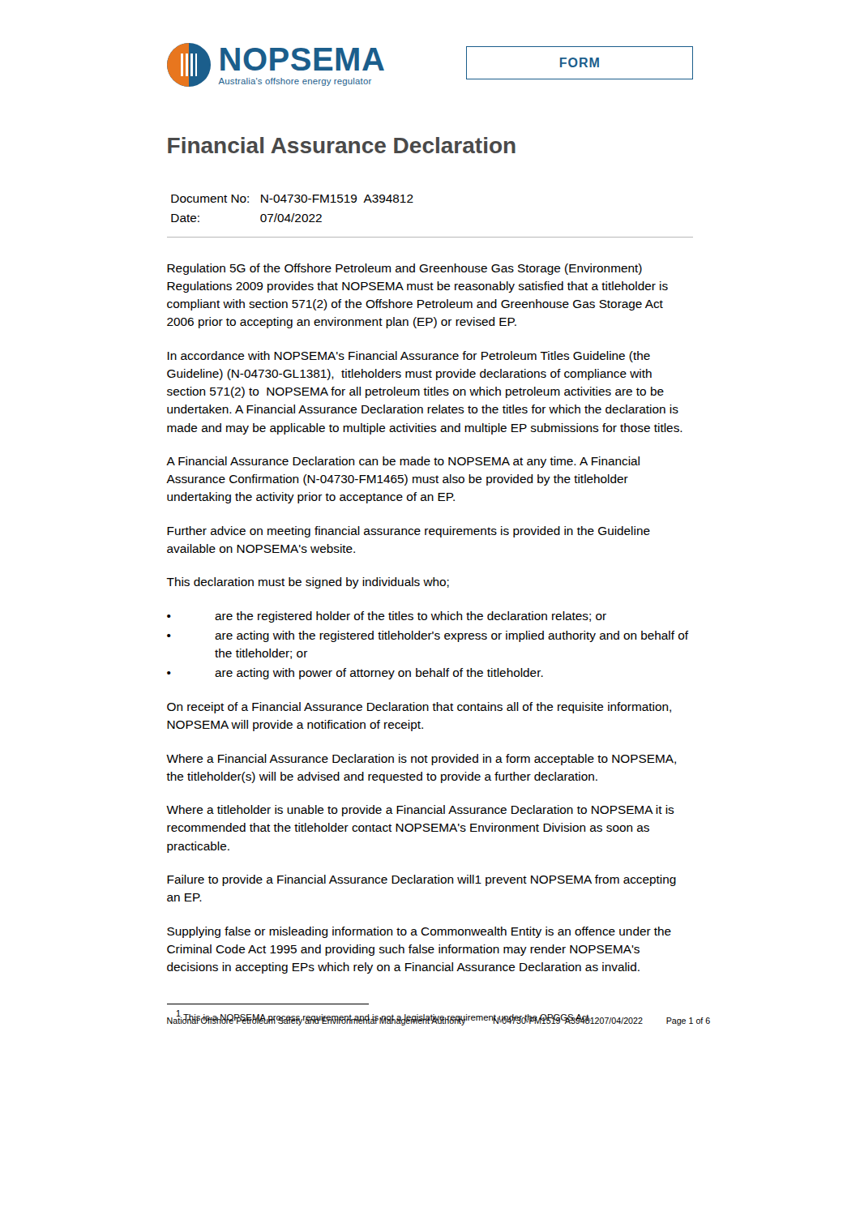NOPSEMA
Australia's offshore energy regulator
FORM
Financial Assurance Declaration
Document No:
N-04730-FM1519 A394812
Date:
07/04/2022
Regulation 5G of the Offshore Petroleum and Greenhouse Gas Storage (Environment) Regulations 2009 provides that NOPSEMA must be reasonably satisfied that a titleholder is compliant with section 571(2) of the Offshore Petroleum and Greenhouse Gas Storage Act 2006 prior to accepting an environment plan (EP) or revised EP.
In accordance with NOPSEMA's Financial Assurance for Petroleum Titles Guideline (the Guideline) (N-04730-GL1381), titleholders must provide declarations of compliance with section 571(2) to NOPSEMA for all petroleum titles on which petroleum activities are to be undertaken. A Financial Assurance Declaration relates to the titles for which the declaration is made and may be applicable to multiple activities and multiple EP submissions for those titles.
A Financial Assurance Declaration can be made to NOPSEMA at any time. A Financial Assurance Confirmation (N-04730-FM1465) must also be provided by the titleholder undertaking the activity prior to acceptance of an EP.
Further advice on meeting financial assurance requirements is provided in the Guideline available on NOPSEMA's website.
This declaration must be signed by individuals who;
•are the registered holder of the titles to which the declaration relates; or
•are acting with the registered titleholder's express or implied authority and on behalf of the titleholder; or
•are acting with power of attorney on behalf of the titleholder.
On receipt of a Financial Assurance Declaration that contains all of the requisite information, NOPSEMA will provide a notification of receipt.
Where a Financial Assurance Declaration is not provided in a form acceptable to NOPSEMA, the titleholder(s) will be advised and requested to provide a further declaration.
Where a titleholder is unable to provide a Financial Assurance Declaration to NOPSEMA it is recommended that the titleholder contact NOPSEMA's Environment Division as soon as practicable.
Failure to provide a Financial Assurance Declaration will1 prevent NOPSEMA from accepting an EP.
Supplying false or misleading information to a Commonwealth Entity is an offence under the Criminal Code Act 1995 and providing such false information may render NOPSEMA's decisions in accepting EPs which rely on a Financial Assurance Declaration as invalid.
1 This is a NOPSEMA process requirement and is not a legislative requirement under the OPGGS Act.
National Offshore Petroleum Safety and Environmental Management Authority
N-04730-FM1519 A394812
07/04/2022Page 1 of 6